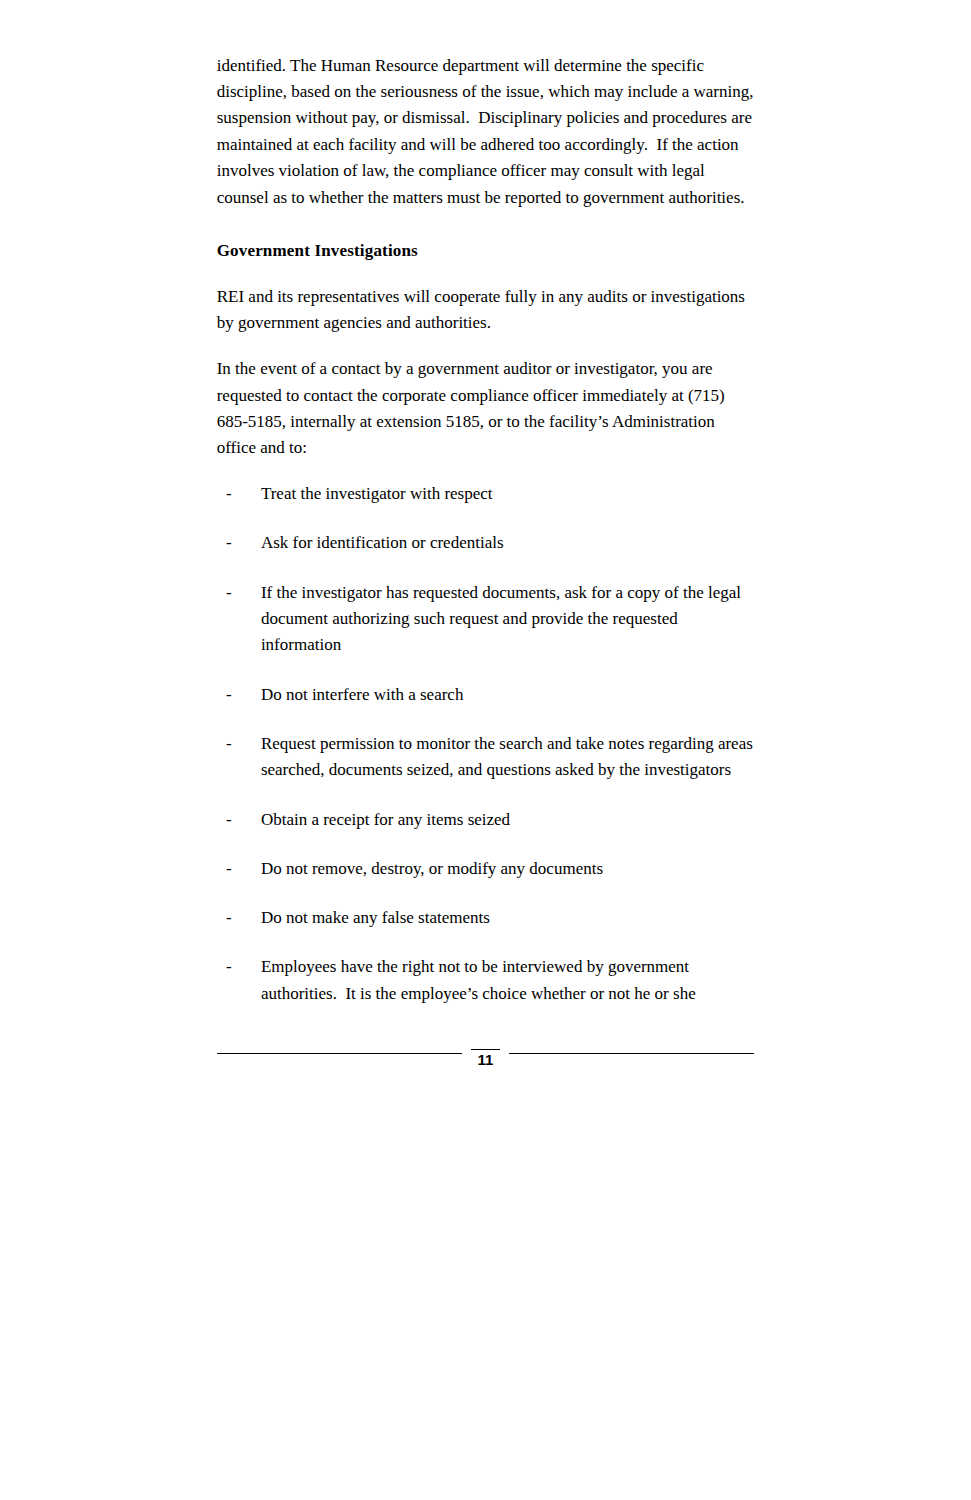identified. The Human Resource department will determine the specific discipline, based on the seriousness of the issue, which may include a warning, suspension without pay, or dismissal. Disciplinary policies and procedures are maintained at each facility and will be adhered too accordingly. If the action involves violation of law, the compliance officer may consult with legal counsel as to whether the matters must be reported to government authorities.
Government Investigations
REI and its representatives will cooperate fully in any audits or investigations by government agencies and authorities.
In the event of a contact by a government auditor or investigator, you are requested to contact the corporate compliance officer immediately at (715) 685-5185, internally at extension 5185, or to the facility’s Administration office and to:
Treat the investigator with respect
Ask for identification or credentials
If the investigator has requested documents, ask for a copy of the legal document authorizing such request and provide the requested information
Do not interfere with a search
Request permission to monitor the search and take notes regarding areas searched, documents seized, and questions asked by the investigators
Obtain a receipt for any items seized
Do not remove, destroy, or modify any documents
Do not make any false statements
Employees have the right not to be interviewed by government authorities. It is the employee’s choice whether or not he or she
11